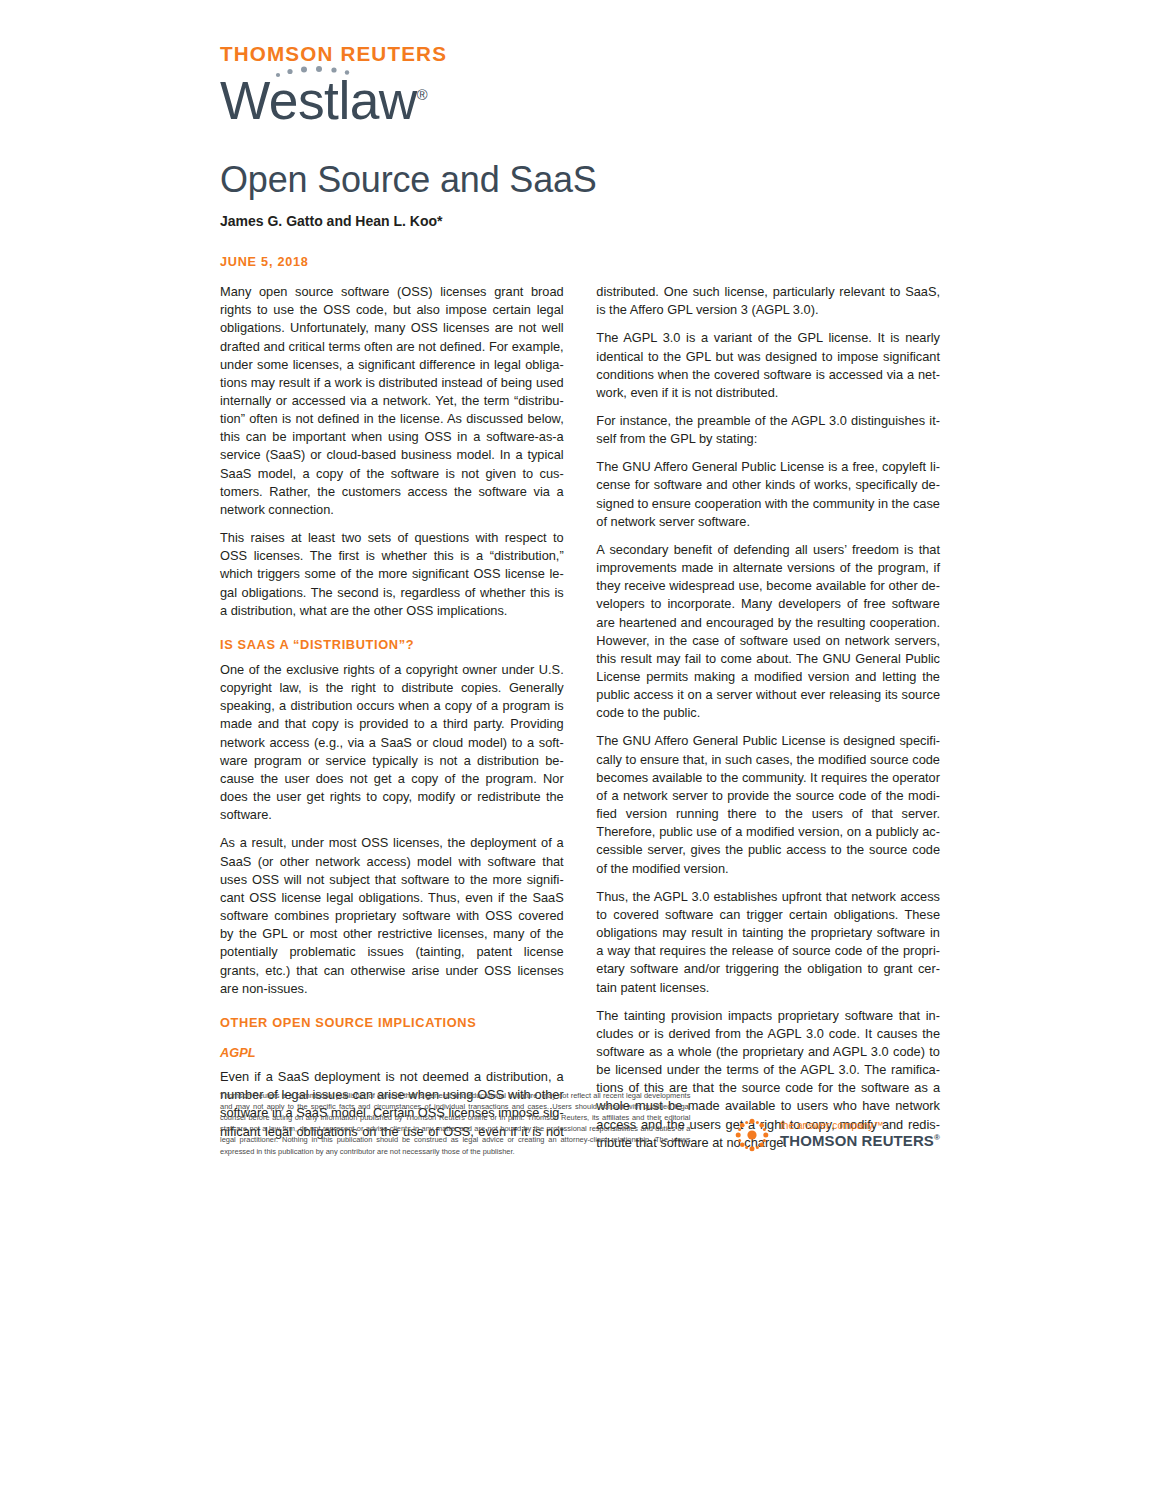THOMSON REUTERS
Westlaw®
Open Source and SaaS
James G. Gatto and Hean L. Koo*
JUNE 5, 2018
Many open source software (OSS) licenses grant broad rights to use the OSS code, but also impose certain legal obligations. Unfortunately, many OSS licenses are not well drafted and critical terms often are not defined. For example, under some licenses, a significant difference in legal obligations may result if a work is distributed instead of being used internally or accessed via a network. Yet, the term “distribution” often is not defined in the license. As discussed below, this can be important when using OSS in a software-as-a service (SaaS) or cloud-based business model. In a typical SaaS model, a copy of the software is not given to customers. Rather, the customers access the software via a network connection.
This raises at least two sets of questions with respect to OSS licenses. The first is whether this is a “distribution,” which triggers some of the more significant OSS license legal obligations. The second is, regardless of whether this is a distribution, what are the other OSS implications.
Is SaaS a “distribution”?
One of the exclusive rights of a copyright owner under U.S. copyright law, is the right to distribute copies. Generally speaking, a distribution occurs when a copy of a program is made and that copy is provided to a third party. Providing network access (e.g., via a SaaS or cloud model) to a software program or service typically is not a distribution because the user does not get a copy of the program. Nor does the user get rights to copy, modify or redistribute the software.
As a result, under most OSS licenses, the deployment of a SaaS (or other network access) model with software that uses OSS will not subject that software to the more significant OSS license legal obligations. Thus, even if the SaaS software combines proprietary software with OSS covered by the GPL or most other restrictive licenses, many of the potentially problematic issues (tainting, patent license grants, etc.) that can otherwise arise under OSS licenses are non-issues.
Other open source implications
AGPL
Even if a SaaS deployment is not deemed a distribution, a number of legal issues can arise when using OSS with other software in a SaaS model. Certain OSS licenses impose significant legal obligations on the use of OSS, even if it is not distributed. One such license, particularly relevant to SaaS, is the Affero GPL version 3 (AGPL 3.0).
The AGPL 3.0 is a variant of the GPL license. It is nearly identical to the GPL but was designed to impose significant conditions when the covered software is accessed via a network, even if it is not distributed.
For instance, the preamble of the AGPL 3.0 distinguishes itself from the GPL by stating:
The GNU Affero General Public License is a free, copyleft license for software and other kinds of works, specifically designed to ensure cooperation with the community in the case of network server software.
A secondary benefit of defending all users’ freedom is that improvements made in alternate versions of the program, if they receive widespread use, become available for other developers to incorporate. Many developers of free software are heartened and encouraged by the resulting cooperation. However, in the case of software used on network servers, this result may fail to come about. The GNU General Public License permits making a modified version and letting the public access it on a server without ever releasing its source code to the public.
The GNU Affero General Public License is designed specifically to ensure that, in such cases, the modified source code becomes available to the community. It requires the operator of a network server to provide the source code of the modified version running there to the users of that server. Therefore, public use of a modified version, on a publicly accessible server, gives the public access to the source code of the modified version.
Thus, the AGPL 3.0 establishes upfront that network access to covered software can trigger certain obligations. These obligations may result in tainting the proprietary software in a way that requires the release of source code of the proprietary software and/or triggering the obligation to grant certain patent licenses.
The tainting provision impacts proprietary software that includes or is derived from the AGPL 3.0 code. It causes the software as a whole (the proprietary and AGPL 3.0 code) to be licensed under the terms of the AGPL 3.0. The ramifications of this are that the source code for the software as a whole must be made available to users who have network access and the users get a right to copy, modify and redistribute that software at no charge.
Thomson Reuters is a commercial publisher of content that is general and educational in nature, may not reflect all recent legal developments and may not apply to the specific facts and circumstances of individual transactions and cases. Users should consult with qualified legal counsel before acting on any information published by Thomson Reuters online or in print. Thomson Reuters, its affiliates and their editorial staff are not a law firm, do not represent or advise clients in any matter and are not bound by the professional responsibilities and duties of a legal practitioner. Nothing in this publication should be construed as legal advice or creating an attorney-client relationship. The views expressed in this publication by any contributor are not necessarily those of the publisher.
the answer company™
THOMSON REUTERS®